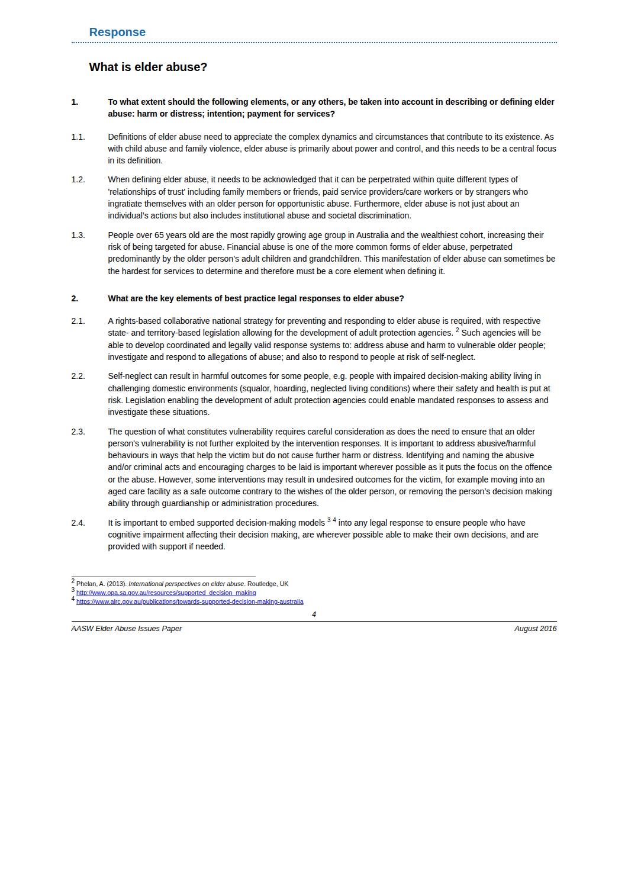Response
What is elder abuse?
1.
To what extent should the following elements, or any others, be taken into account in describing or defining elder abuse: harm or distress; intention; payment for services?
1.1.
Definitions of elder abuse need to appreciate the complex dynamics and circumstances that contribute to its existence. As with child abuse and family violence, elder abuse is primarily about power and control, and this needs to be a central focus in its definition.
1.2.
When defining elder abuse, it needs to be acknowledged that it can be perpetrated within quite different types of 'relationships of trust' including family members or friends, paid service providers/care workers or by strangers who ingratiate themselves with an older person for opportunistic abuse. Furthermore, elder abuse is not just about an individual’s actions but also includes institutional abuse and societal discrimination.
1.3.
People over 65 years old are the most rapidly growing age group in Australia and the wealthiest cohort, increasing their risk of being targeted for abuse. Financial abuse is one of the more common forms of elder abuse, perpetrated predominantly by the older person’s adult children and grandchildren. This manifestation of elder abuse can sometimes be the hardest for services to determine and therefore must be a core element when defining it.
2.
What are the key elements of best practice legal responses to elder abuse?
2.1.
A rights-based collaborative national strategy for preventing and responding to elder abuse is required, with respective state- and territory-based legislation allowing for the development of adult protection agencies. 2 Such agencies will be able to develop coordinated and legally valid response systems to: address abuse and harm to vulnerable older people; investigate and respond to allegations of abuse; and also to respond to people at risk of self-neglect.
2.2.
Self-neglect can result in harmful outcomes for some people, e.g. people with impaired decision-making ability living in challenging domestic environments (squalor, hoarding, neglected living conditions) where their safety and health is put at risk. Legislation enabling the development of adult protection agencies could enable mandated responses to assess and investigate these situations.
2.3.
The question of what constitutes vulnerability requires careful consideration as does the need to ensure that an older person's vulnerability is not further exploited by the intervention responses. It is important to address abusive/harmful behaviours in ways that help the victim but do not cause further harm or distress. Identifying and naming the abusive and/or criminal acts and encouraging charges to be laid is important wherever possible as it puts the focus on the offence or the abuse. However, some interventions may result in undesired outcomes for the victim, for example moving into an aged care facility as a safe outcome contrary to the wishes of the older person, or removing the person’s decision making ability through guardianship or administration procedures.
2.4.
It is important to embed supported decision-making models 3 4 into any legal response to ensure people who have cognitive impairment affecting their decision making, are wherever possible able to make their own decisions, and are provided with support if needed.
2 Phelan, A. (2013). International perspectives on elder abuse. Routledge, UK
3 http://www.opa.sa.gov.au/resources/supported_decision_making
4 https://www.alrc.gov.au/publications/towards-supported-decision-making-australia
4
AASW Elder Abuse Issues Paper August 2016